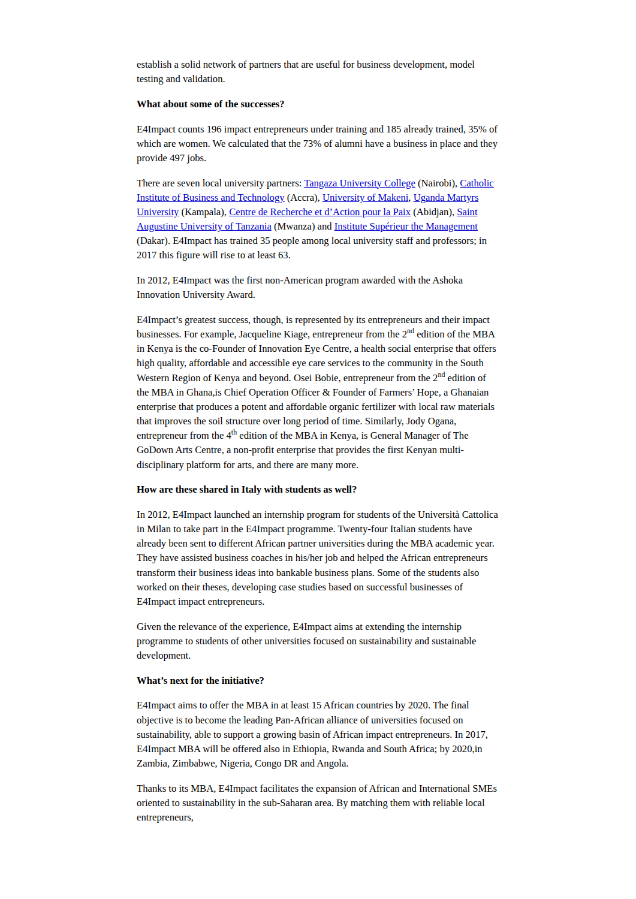establish a solid network of partners that are useful for business development, model testing and validation.
What about some of the successes?
E4Impact counts 196 impact entrepreneurs under training and 185 already trained, 35% of which are women. We calculated that the 73% of alumni have a business in place and they provide 497 jobs.
There are seven local university partners: Tangaza University College (Nairobi), Catholic Institute of Business and Technology (Accra), University of Makeni, Uganda Martyrs University (Kampala), Centre de Recherche et d’Action pour la Paix (Abidjan), Saint Augustine University of Tanzania (Mwanza) and Institute Supérieur the Management (Dakar). E4Impact has trained 35 people among local university staff and professors; in 2017 this figure will rise to at least 63.
In 2012, E4Impact was the first non-American program awarded with the Ashoka Innovation University Award.
E4Impact’s greatest success, though, is represented by its entrepreneurs and their impact businesses. For example, Jacqueline Kiage, entrepreneur from the 2nd edition of the MBA in Kenya is the co-Founder of Innovation Eye Centre, a health social enterprise that offers high quality, affordable and accessible eye care services to the community in the South Western Region of Kenya and beyond. Osei Bobie, entrepreneur from the 2nd edition of the MBA in Ghana,is Chief Operation Officer & Founder of Farmers’ Hope, a Ghanaian enterprise that produces a potent and affordable organic fertilizer with local raw materials that improves the soil structure over long period of time. Similarly, Jody Ogana, entrepreneur from the 4th edition of the MBA in Kenya, is General Manager of The GoDown Arts Centre, a non-profit enterprise that provides the first Kenyan multi-disciplinary platform for arts, and there are many more.
How are these shared in Italy with students as well?
In 2012, E4Impact launched an internship program for students of the Università Cattolica in Milan to take part in the E4Impact programme. Twenty-four Italian students have already been sent to different African partner universities during the MBA academic year. They have assisted business coaches in his/her job and helped the African entrepreneurs transform their business ideas into bankable business plans. Some of the students also worked on their theses, developing case studies based on successful businesses of E4Impact impact entrepreneurs.
Given the relevance of the experience, E4Impact aims at extending the internship programme to students of other universities focused on sustainability and sustainable development.
What’s next for the initiative?
E4Impact aims to offer the MBA in at least 15 African countries by 2020. The final objective is to become the leading Pan-African alliance of universities focused on sustainability, able to support a growing basin of African impact entrepreneurs. In 2017, E4Impact MBA will be offered also in Ethiopia, Rwanda and South Africa; by 2020,in Zambia, Zimbabwe, Nigeria, Congo DR and Angola.
Thanks to its MBA, E4Impact facilitates the expansion of African and International SMEs oriented to sustainability in the sub-Saharan area. By matching them with reliable local entrepreneurs,